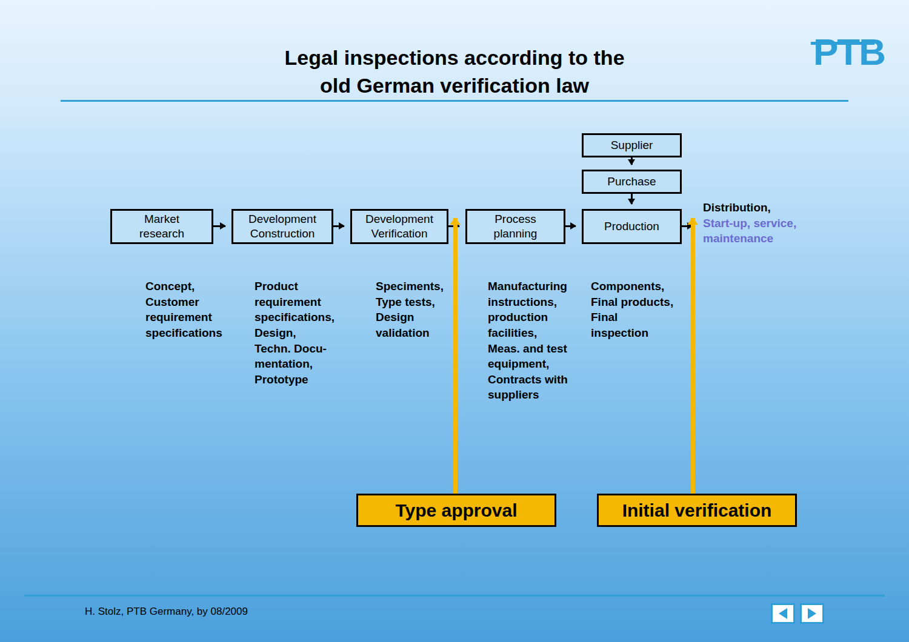Legal inspections according to the
old German verification law
PTB
Supplier
Purchase
Market
research
Development
Construction
Development
Verification
Process
planning
Production
Distribution,
Start-up, service,
maintenance
Concept,
Customer
requirement
specifications
Product
requirement
specifications,
Design,
Techn. Docu-
mentation,
Prototype
Speciments,
Type tests,
Design
validation
Manufacturing
instructions,
production
facilities,
Meas. and test
equipment,
Contracts with
suppliers
Components,
Final products,
Final
inspection
Type approval
Initial verification
H. Stolz, PTB Germany, by 08/2009